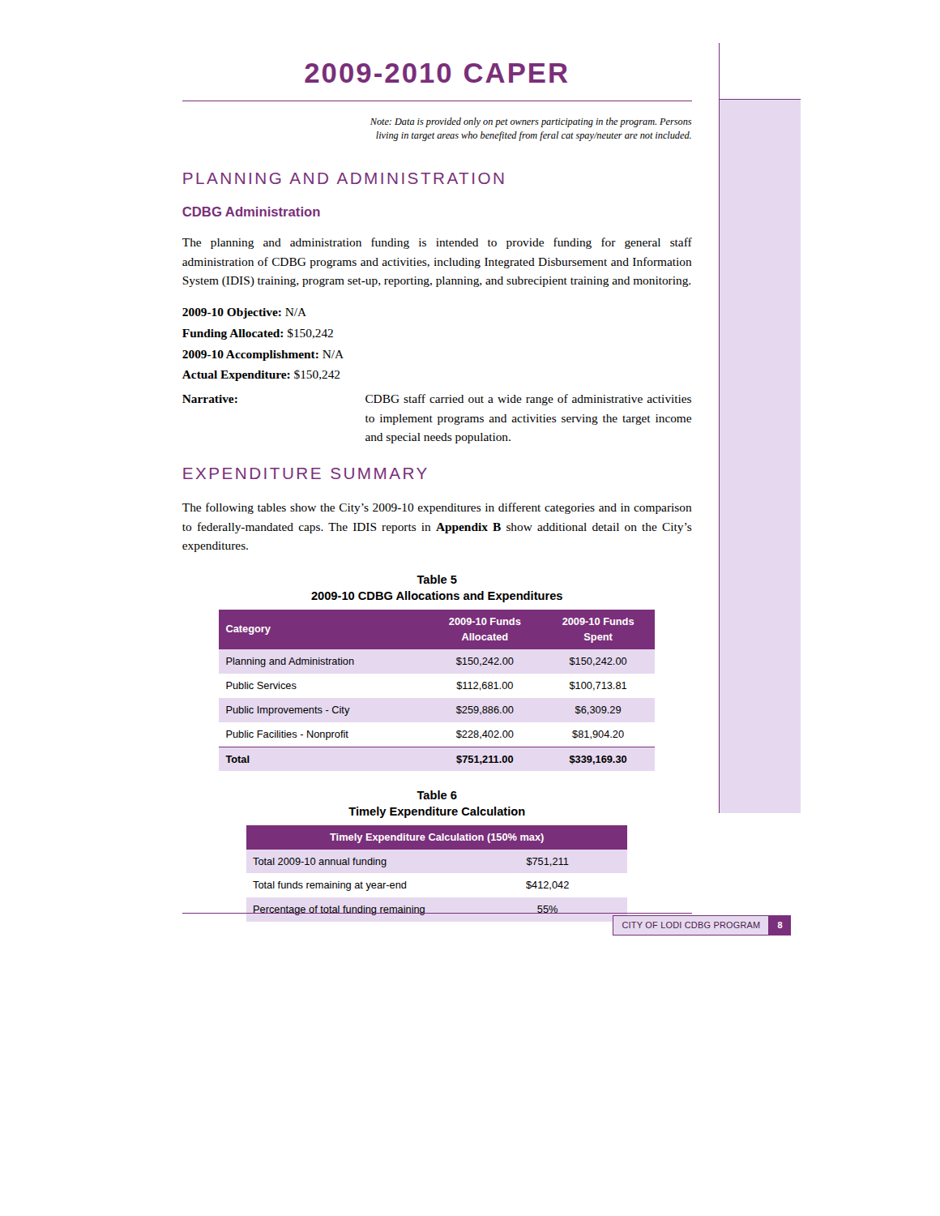2009-2010 CAPER
Note: Data is provided only on pet owners participating in the program. Persons living in target areas who benefited from feral cat spay/neuter are not included.
PLANNING AND ADMINISTRATION
CDBG Administration
The planning and administration funding is intended to provide funding for general staff administration of CDBG programs and activities, including Integrated Disbursement and Information System (IDIS) training, program set-up, reporting, planning, and subrecipient training and monitoring.
2009-10 Objective: N/A
Funding Allocated: $150,242
2009-10 Accomplishment: N/A
Actual Expenditure: $150,242
Narrative:
CDBG staff carried out a wide range of administrative activities to implement programs and activities serving the target income and special needs population.
EXPENDITURE SUMMARY
The following tables show the City’s 2009-10 expenditures in different categories and in comparison to federally-mandated caps. The IDIS reports in Appendix B show additional detail on the City’s expenditures.
Table 5
2009-10 CDBG Allocations and Expenditures
| Category | 2009-10 Funds Allocated | 2009-10 Funds Spent |
| --- | --- | --- |
| Planning and Administration | $150,242.00 | $150,242.00 |
| Public Services | $112,681.00 | $100,713.81 |
| Public Improvements - City | $259,886.00 | $6,309.29 |
| Public Facilities - Nonprofit | $228,402.00 | $81,904.20 |
| Total | $751,211.00 | $339,169.30 |
Table 6
Timely Expenditure Calculation
| Timely Expenditure Calculation (150% max) |
| --- |
| Total 2009-10 annual funding | $751,211 |
| Total funds remaining at year-end | $412,042 |
| Percentage of total funding remaining | 55% |
CITY OF LODI CDBG PROGRAM
8